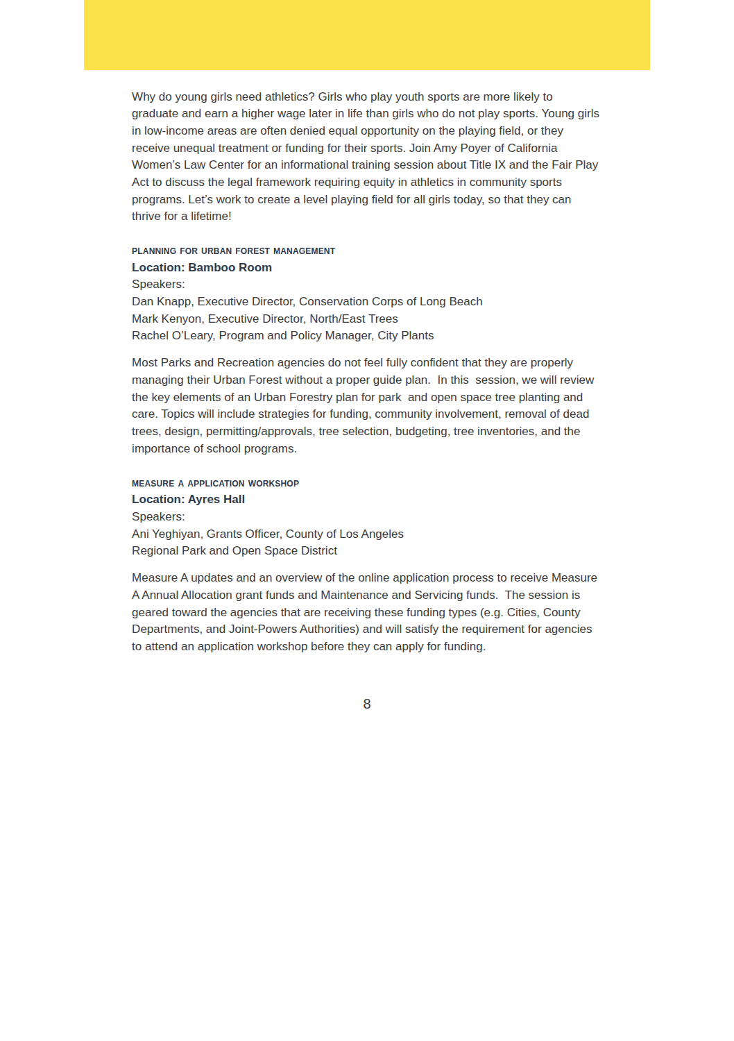Why do young girls need athletics? Girls who play youth sports are more likely to graduate and earn a higher wage later in life than girls who do not play sports. Young girls in low-income areas are often denied equal opportunity on the playing field, or they receive unequal treatment or funding for their sports. Join Amy Poyer of California Women’s Law Center for an informational training session about Title IX and the Fair Play Act to discuss the legal framework requiring equity in athletics in community sports programs. Let’s work to create a level playing field for all girls today, so that they can thrive for a lifetime!
Planning for Urban Forest Management
Location: Bamboo Room
Speakers:
Dan Knapp, Executive Director, Conservation Corps of Long Beach
Mark Kenyon, Executive Director, North/East Trees
Rachel O’Leary, Program and Policy Manager, City Plants
Most Parks and Recreation agencies do not feel fully confident that they are properly managing their Urban Forest without a proper guide plan. In this session, we will review the key elements of an Urban Forestry plan for park and open space tree planting and care. Topics will include strategies for funding, community involvement, removal of dead trees, design, permitting/approvals, tree selection, budgeting, tree inventories, and the importance of school programs.
Measure A Application Workshop
Location: Ayres Hall
Speakers:
Ani Yeghiyan, Grants Officer, County of Los Angeles
Regional Park and Open Space District
Measure A updates and an overview of the online application process to receive Measure A Annual Allocation grant funds and Maintenance and Servicing funds. The session is geared toward the agencies that are receiving these funding types (e.g. Cities, County Departments, and Joint-Powers Authorities) and will satisfy the requirement for agencies to attend an application workshop before they can apply for funding.
8